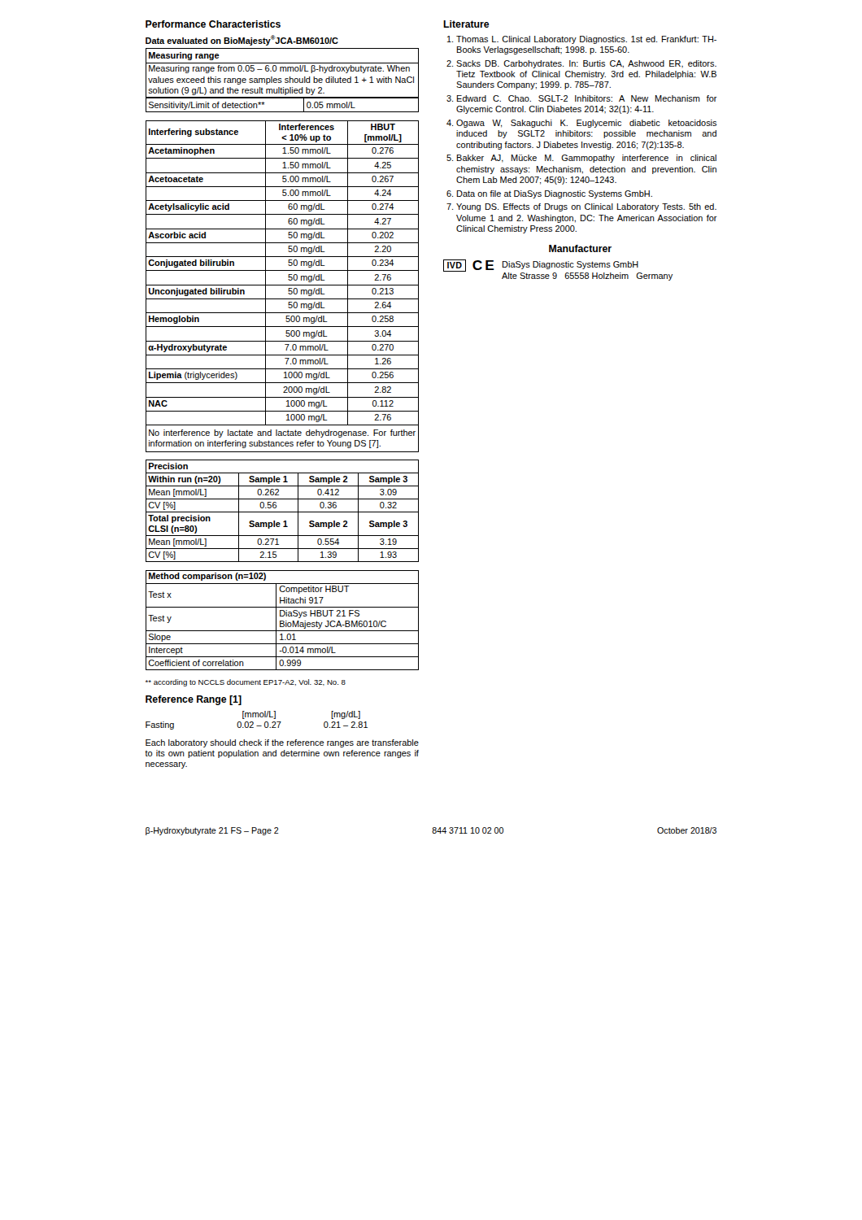Performance Characteristics
Data evaluated on BioMajesty®JCA-BM6010/C
| Measuring range |
| Measuring range from 0.05 – 6.0 mmol/L β-hydroxybutyrate. When values exceed this range samples should be diluted 1 + 1 with NaCl solution (9 g/L) and the result multiplied by 2. |
| Sensitivity/Limit of detection** | 0.05 mmol/L |
| Interfering substance | Interferences < 10% up to | HBUT [mmol/L] |
| --- | --- | --- |
| Acetaminophen | 1.50 mmol/L | 0.276 |
| | 1.50 mmol/L | 4.25 |
| Acetoacetate | 5.00 mmol/L | 0.267 |
| | 5.00 mmol/L | 4.24 |
| Acetylsalicylic acid | 60 mg/dL | 0.274 |
| | 60 mg/dL | 4.27 |
| Ascorbic acid | 50 mg/dL | 0.202 |
| | 50 mg/dL | 2.20 |
| Conjugated bilirubin | 50 mg/dL | 0.234 |
| | 50 mg/dL | 2.76 |
| Unconjugated bilirubin | 50 mg/dL | 0.213 |
| | 50 mg/dL | 2.64 |
| Hemoglobin | 500 mg/dL | 0.258 |
| | 500 mg/dL | 3.04 |
| α-Hydroxybutyrate | 7.0 mmol/L | 0.270 |
| | 7.0 mmol/L | 1.26 |
| Lipemia (triglycerides) | 1000 mg/dL | 0.256 |
| | 2000 mg/dL | 2.82 |
| NAC | 1000 mg/L | 0.112 |
| | 1000 mg/L | 2.76 |
| No interference by lactate and lactate dehydrogenase. For further information on interfering substances refer to Young DS [7]. |
| Precision |
| Within run (n=20) | Sample 1 | Sample 2 | Sample 3 |
| Mean [mmol/L] | 0.262 | 0.412 | 3.09 |
| CV [%] | 0.56 | 0.36 | 0.32 |
| Total precision CLSI (n=80) | Sample 1 | Sample 2 | Sample 3 |
| Mean [mmol/L] | 0.271 | 0.554 | 3.19 |
| CV [%] | 2.15 | 1.39 | 1.93 |
| Method comparison (n=102) |
| Test x | Competitor HBUT Hitachi 917 |
| Test y | DiaSys HBUT 21 FS BioMajesty JCA-BM6010/C |
| Slope | 1.01 |
| Intercept | -0.014 mmol/L |
| Coefficient of correlation | 0.999 |
** according to NCCLS document EP17-A2, Vol. 32, No. 8
Reference Range [1]
| | [mmol/L] | [mg/dL] |
| Fasting | 0.02 – 0.27 | 0.21 – 2.81 |
Each laboratory should check if the reference ranges are transferable to its own patient population and determine own reference ranges if necessary.
Literature
Thomas L. Clinical Laboratory Diagnostics. 1st ed. Frankfurt: TH-Books Verlagsgesellschaft; 1998. p. 155-60.
Sacks DB. Carbohydrates. In: Burtis CA, Ashwood ER, editors. Tietz Textbook of Clinical Chemistry. 3rd ed. Philadelphia: W.B Saunders Company; 1999. p. 785–787.
Edward C. Chao. SGLT-2 Inhibitors: A New Mechanism for Glycemic Control. Clin Diabetes 2014; 32(1): 4-11.
Ogawa W, Sakaguchi K. Euglycemic diabetic ketoacidosis induced by SGLT2 inhibitors: possible mechanism and contributing factors. J Diabetes Investig. 2016; 7(2):135-8.
Bakker AJ, Mücke M. Gammopathy interference in clinical chemistry assays: Mechanism, detection and prevention. Clin Chem Lab Med 2007; 45(9): 1240–1243.
Data on file at DiaSys Diagnostic Systems GmbH.
Young DS. Effects of Drugs on Clinical Laboratory Tests. 5th ed. Volume 1 and 2. Washington, DC: The American Association for Clinical Chemistry Press 2000.
Manufacturer
IVD C  E DiaSys Diagnostic Systems GmbH
Alte Strasse 9 65558 Holzheim Germany
β-Hydroxybutyrate 21 FS – Page 2
844 3711 10 02 00
October 2018/3